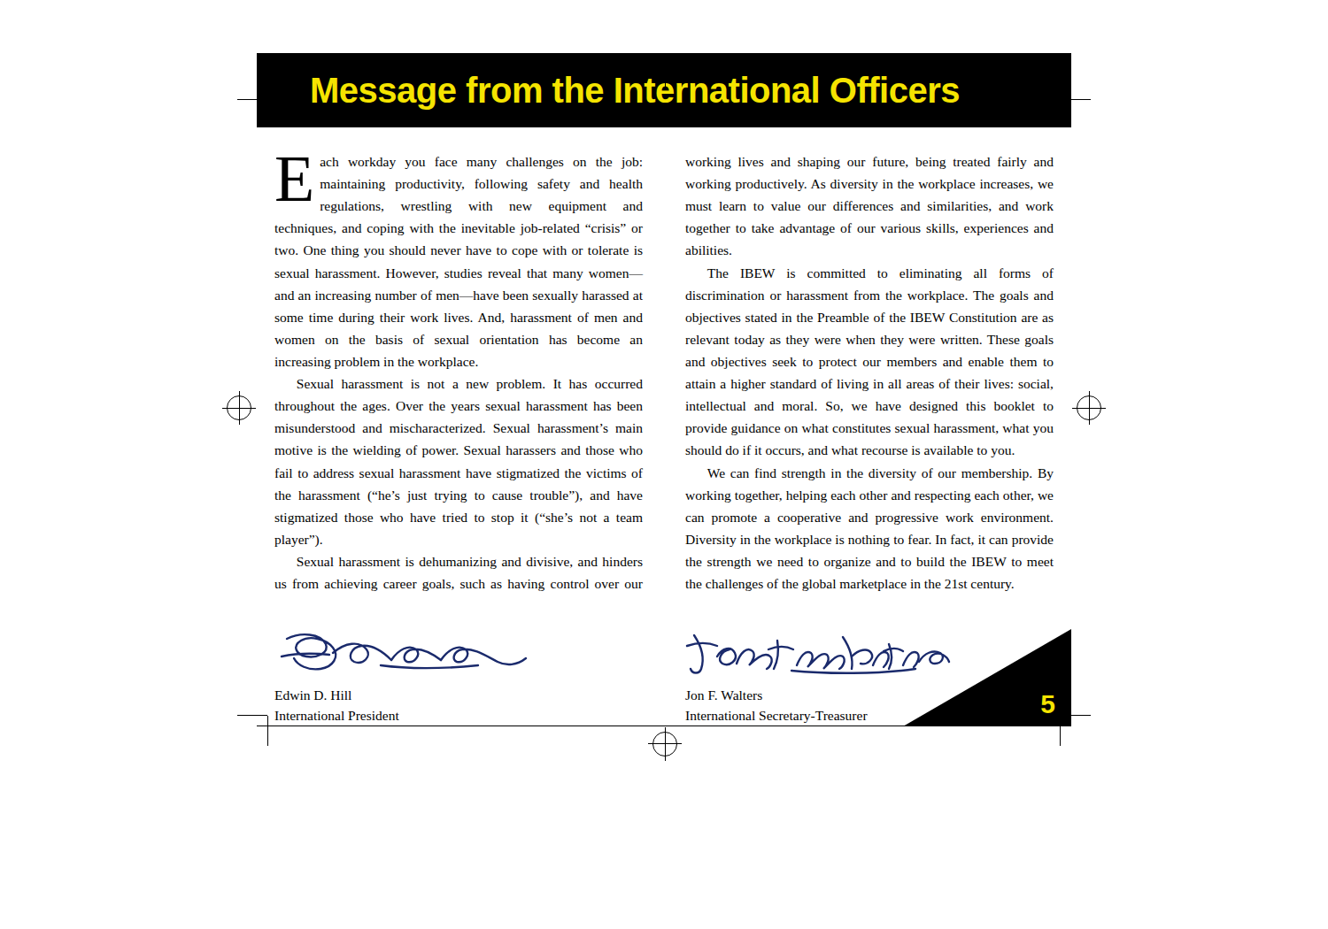Booklet 4/11/06 10:31 AM Page 5
Message from the International Officers
Each workday you face many challenges on the job: maintaining productivity, following safety and health regulations, wrestling with new equipment and techniques, and coping with the inevitable job-related “crisis” or two. One thing you should never have to cope with or tolerate is sexual harassment. However, studies reveal that many women—and an increasing number of men—have been sexually harassed at some time during their work lives. And, harassment of men and women on the basis of sexual orientation has become an increasing problem in the workplace.
Sexual harassment is not a new problem. It has occurred throughout the ages. Over the years sexual harassment has been misunderstood and mischaracterized. Sexual harassment’s main motive is the wielding of power. Sexual harassers and those who fail to address sexual harassment have stigmatized the victims of the harassment (“he’s just trying to cause trouble”), and have stigmatized those who have tried to stop it (“she’s not a team player”).
Sexual harassment is dehumanizing and divisive, and hinders us from achieving career goals, such as having control over our working lives and shaping our future, being treated fairly and working productively. As diversity in the workplace increases, we must learn to value our differences and similarities, and work together to take advantage of our various skills, experiences and abilities.
The IBEW is committed to eliminating all forms of discrimination or harassment from the workplace. The goals and objectives stated in the Preamble of the IBEW Constitution are as relevant today as they were when they were written. These goals and objectives seek to protect our members and enable them to attain a higher standard of living in all areas of their lives: social, intellectual and moral. So, we have designed this booklet to provide guidance on what constitutes sexual harassment, what you should do if it occurs, and what recourse is available to you.
We can find strength in the diversity of our membership. By working together, helping each other and respecting each other, we can promote a cooperative and progressive work environment. Diversity in the workplace is nothing to fear. In fact, it can provide the strength we need to organize and to build the IBEW to meet the challenges of the global marketplace in the 21st century.
Edwin D. Hill
International President
Jon F. Walters
International Secretary-Treasurer
5